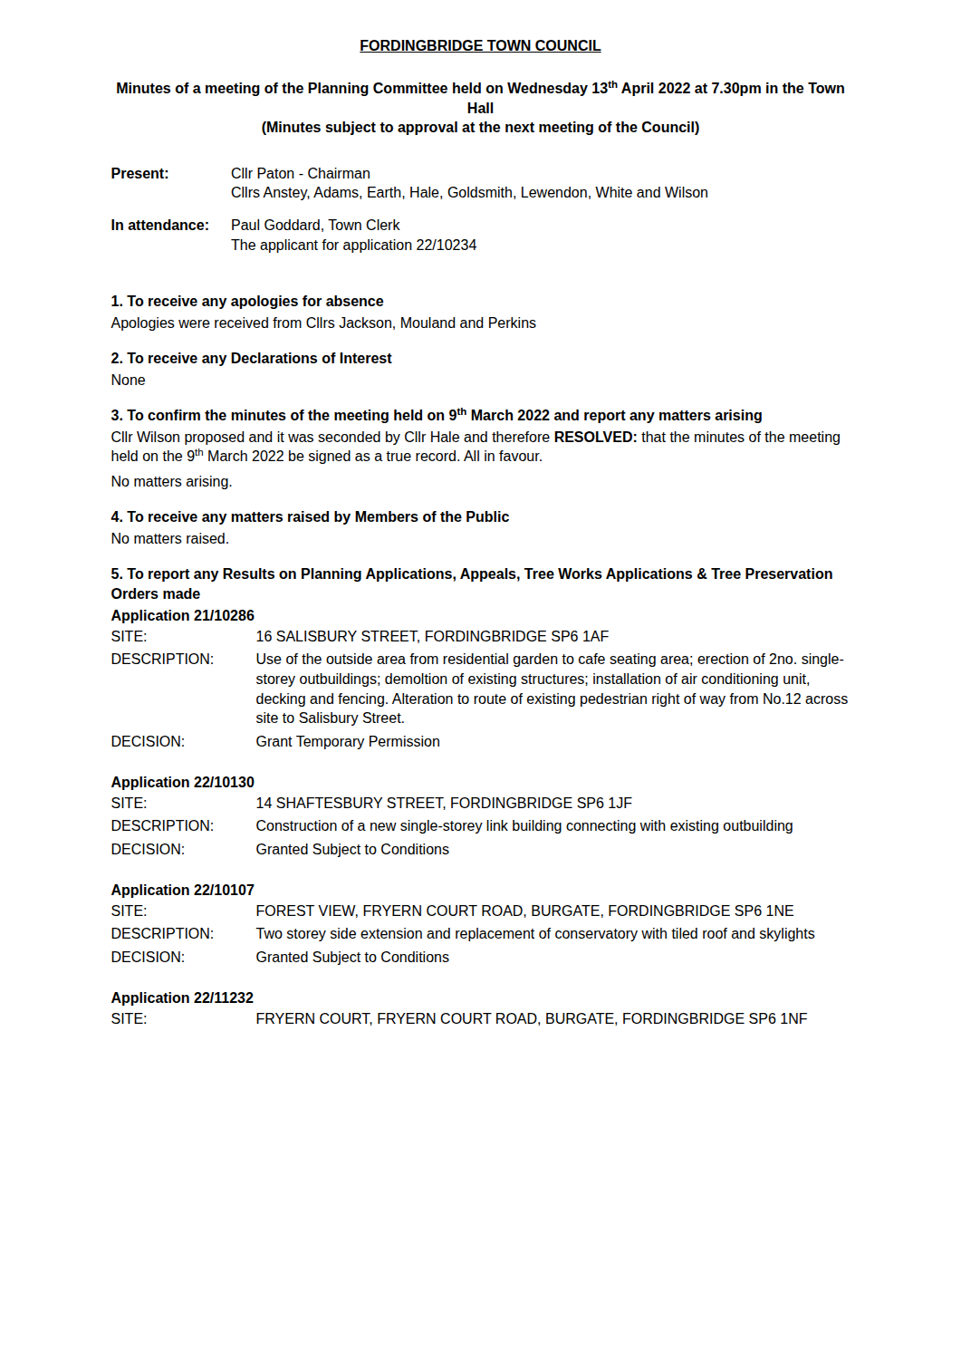FORDINGBRIDGE TOWN COUNCIL
Minutes of a meeting of the Planning Committee held on Wednesday 13th April 2022 at 7.30pm in the Town Hall
(Minutes subject to approval at the next meeting of the Council)
| Present: | Cllr Paton - Chairman Cllrs Anstey, Adams, Earth, Hale, Goldsmith, Lewendon, White and Wilson |
| In attendance: | Paul Goddard, Town Clerk The applicant for application 22/10234 |
To receive any apologies for absence
Apologies were received from Cllrs Jackson, Mouland and Perkins
To receive any Declarations of Interest
None
To confirm the minutes of the meeting held on 9th March 2022 and report any matters arising
Cllr Wilson proposed and it was seconded by Cllr Hale and therefore RESOLVED: that the minutes of the meeting held on the 9th March 2022 be signed as a true record. All in favour.
No matters arising.
To receive any matters raised by Members of the Public
No matters raised.
To report any Results on Planning Applications, Appeals, Tree Works Applications & Tree Preservation Orders made
Application 21/10286
| SITE: | 16 SALISBURY STREET, FORDINGBRIDGE SP6 1AF |
| DESCRIPTION: | Use of the outside area from residential garden to cafe seating area; erection of 2no. single-storey outbuildings; demoltion of existing structures; installation of air conditioning unit, decking and fencing. Alteration to route of existing pedestrian right of way from No.12 across site to Salisbury Street. |
| DECISION: | Grant Temporary Permission |
Application 22/10130
| SITE: | 14 SHAFTESBURY STREET, FORDINGBRIDGE SP6 1JF |
| DESCRIPTION: | Construction of a new single-storey link building connecting with existing outbuilding |
| DECISION: | Granted Subject to Conditions |
Application 22/10107
| SITE: | FOREST VIEW, FRYERN COURT ROAD, BURGATE, FORDINGBRIDGE SP6 1NE |
| DESCRIPTION: | Two storey side extension and replacement of conservatory with tiled roof and skylights |
| DECISION: | Granted Subject to Conditions |
Application 22/11232
| SITE: | FRYERN COURT, FRYERN COURT ROAD, BURGATE, FORDINGBRIDGE SP6 1NF |